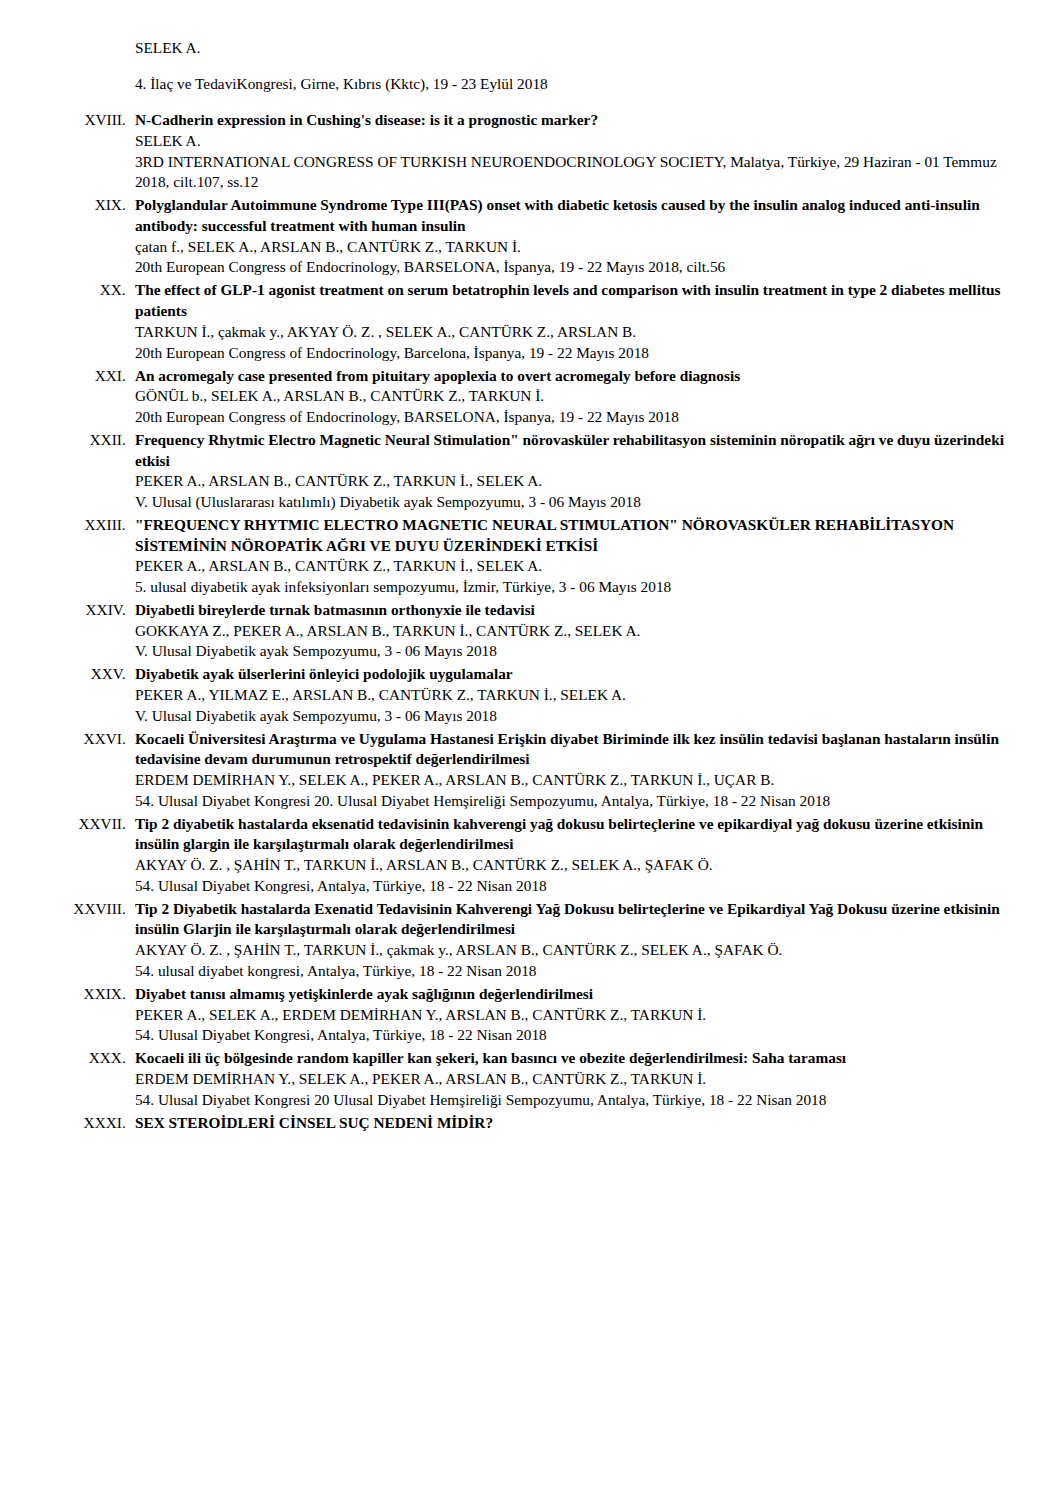SELEK A.
4. İlaç ve TedaviKongresi, Girne, Kıbrıs (Kktc), 19 - 23 Eylül 2018
XVIII.
N-Cadherin expression in Cushing's disease: is it a prognostic marker?
SELEK A.
3RD INTERNATIONAL CONGRESS OF TURKISH NEUROENDOCRINOLOGY SOCIETY, Malatya, Türkiye, 29 Haziran - 01 Temmuz 2018, cilt.107, ss.12
XIX.
Polyglandular Autoimmune Syndrome Type III(PAS) onset with diabetic ketosis caused by the insulin analog induced anti-insulin antibody: successful treatment with human insulin
çatan f., SELEK A., ARSLAN B., CANTÜRK Z., TARKUN İ.
20th European Congress of Endocrinology, BARSELONA, İspanya, 19 - 22 Mayıs 2018, cilt.56
XX.
The effect of GLP-1 agonist treatment on serum betatrophin levels and comparison with insulin treatment in type 2 diabetes mellitus patients
TARKUN İ., çakmak y., AKYAY Ö. Z. , SELEK A., CANTÜRK Z., ARSLAN B.
20th European Congress of Endocrinology, Barcelona, İspanya, 19 - 22 Mayıs 2018
XXI.
An acromegaly case presented from pituitary apoplexia to overt acromegaly before diagnosis
GÖNÜL b., SELEK A., ARSLAN B., CANTÜRK Z., TARKUN İ.
20th European Congress of Endocrinology, BARSELONA, İspanya, 19 - 22 Mayıs 2018
XXII.
Frequency Rhytmic Electro Magnetic Neural Stimulation" nörovasküler rehabilitasyon sisteminin nöropatik ağrı ve duyu üzerindeki etkisi
PEKER A., ARSLAN B., CANTÜRK Z., TARKUN İ., SELEK A.
V. Ulusal (Uluslararası katılımlı) Diyabetik ayak Sempozyumu, 3 - 06 Mayıs 2018
XXIII.
"FREQUENCY RHYTMIC ELECTRO MAGNETIC NEURAL STIMULATION" NÖROVASKÜLER REHABİLİTASYON SİSTEMİNİN NÖROPATİK AĞRI VE DUYU ÜZERİNDEKİ ETKİSİ
PEKER A., ARSLAN B., CANTÜRK Z., TARKUN İ., SELEK A.
5. ulusal diyabetik ayak infeksiyonları sempozyumu, İzmir, Türkiye, 3 - 06 Mayıs 2018
XXIV.
Diyabetli bireylerde tırnak batmasının orthonyxie ile tedavisi
GOKKAYA Z., PEKER A., ARSLAN B., TARKUN İ., CANTÜRK Z., SELEK A.
V. Ulusal Diyabetik ayak Sempozyumu, 3 - 06 Mayıs 2018
XXV.
Diyabetik ayak ülserlerini önleyici podolojik uygulamalar
PEKER A., YILMAZ E., ARSLAN B., CANTÜRK Z., TARKUN İ., SELEK A.
V. Ulusal Diyabetik ayak Sempozyumu, 3 - 06 Mayıs 2018
XXVI.
Kocaeli Üniversitesi Araştırma ve Uygulama Hastanesi Erişkin diyabet Biriminde ilk kez insülin tedavisi başlanan hastaların insülin tedavisine devam durumunun retrospektif değerlendirilmesi
ERDEM DEMİRHAN Y., SELEK A., PEKER A., ARSLAN B., CANTÜRK Z., TARKUN İ., UÇAR B.
54. Ulusal Diyabet Kongresi 20. Ulusal Diyabet Hemşireliği Sempozyumu, Antalya, Türkiye, 18 - 22 Nisan 2018
XXVII.
Tip 2 diyabetik hastalarda eksenatid tedavisinin kahverengi yağ dokusu belirteçlerine ve epikardiyal yağ dokusu üzerine etkisinin insülin glargin ile karşılaştırmalı olarak değerlendirilmesi
AKYAY Ö. Z. , ŞAHİN T., TARKUN İ., ARSLAN B., CANTÜRK Z., SELEK A., ŞAFAK Ö.
54. Ulusal Diyabet Kongresi, Antalya, Türkiye, 18 - 22 Nisan 2018
XXVIII.
Tip 2 Diyabetik hastalarda Exenatid Tedavisinin Kahverengi Yağ Dokusu belirteçlerine ve Epikardiyal Yağ Dokusu üzerine etkisinin insülin Glarjin ile karşılaştırmalı olarak değerlendirilmesi
AKYAY Ö. Z. , ŞAHİN T., TARKUN İ., çakmak y., ARSLAN B., CANTÜRK Z., SELEK A., ŞAFAK Ö.
54. ulusal diyabet kongresi, Antalya, Türkiye, 18 - 22 Nisan 2018
XXIX.
Diyabet tanısı almamış yetişkinlerde ayak sağlığının değerlendirilmesi
PEKER A., SELEK A., ERDEM DEMİRHAN Y., ARSLAN B., CANTÜRK Z., TARKUN İ.
54. Ulusal Diyabet Kongresi, Antalya, Türkiye, 18 - 22 Nisan 2018
XXX.
Kocaeli ili üç bölgesinde random kapiller kan şekeri, kan basıncı ve obezite değerlendirilmesi: Saha taraması
ERDEM DEMİRHAN Y., SELEK A., PEKER A., ARSLAN B., CANTÜRK Z., TARKUN İ.
54. Ulusal Diyabet Kongresi 20 Ulusal Diyabet Hemşireliği Sempozyumu, Antalya, Türkiye, 18 - 22 Nisan 2018
XXXI.
SEX STEROİDLERİ CİNSEL SUÇ NEDENİ MİDİR?